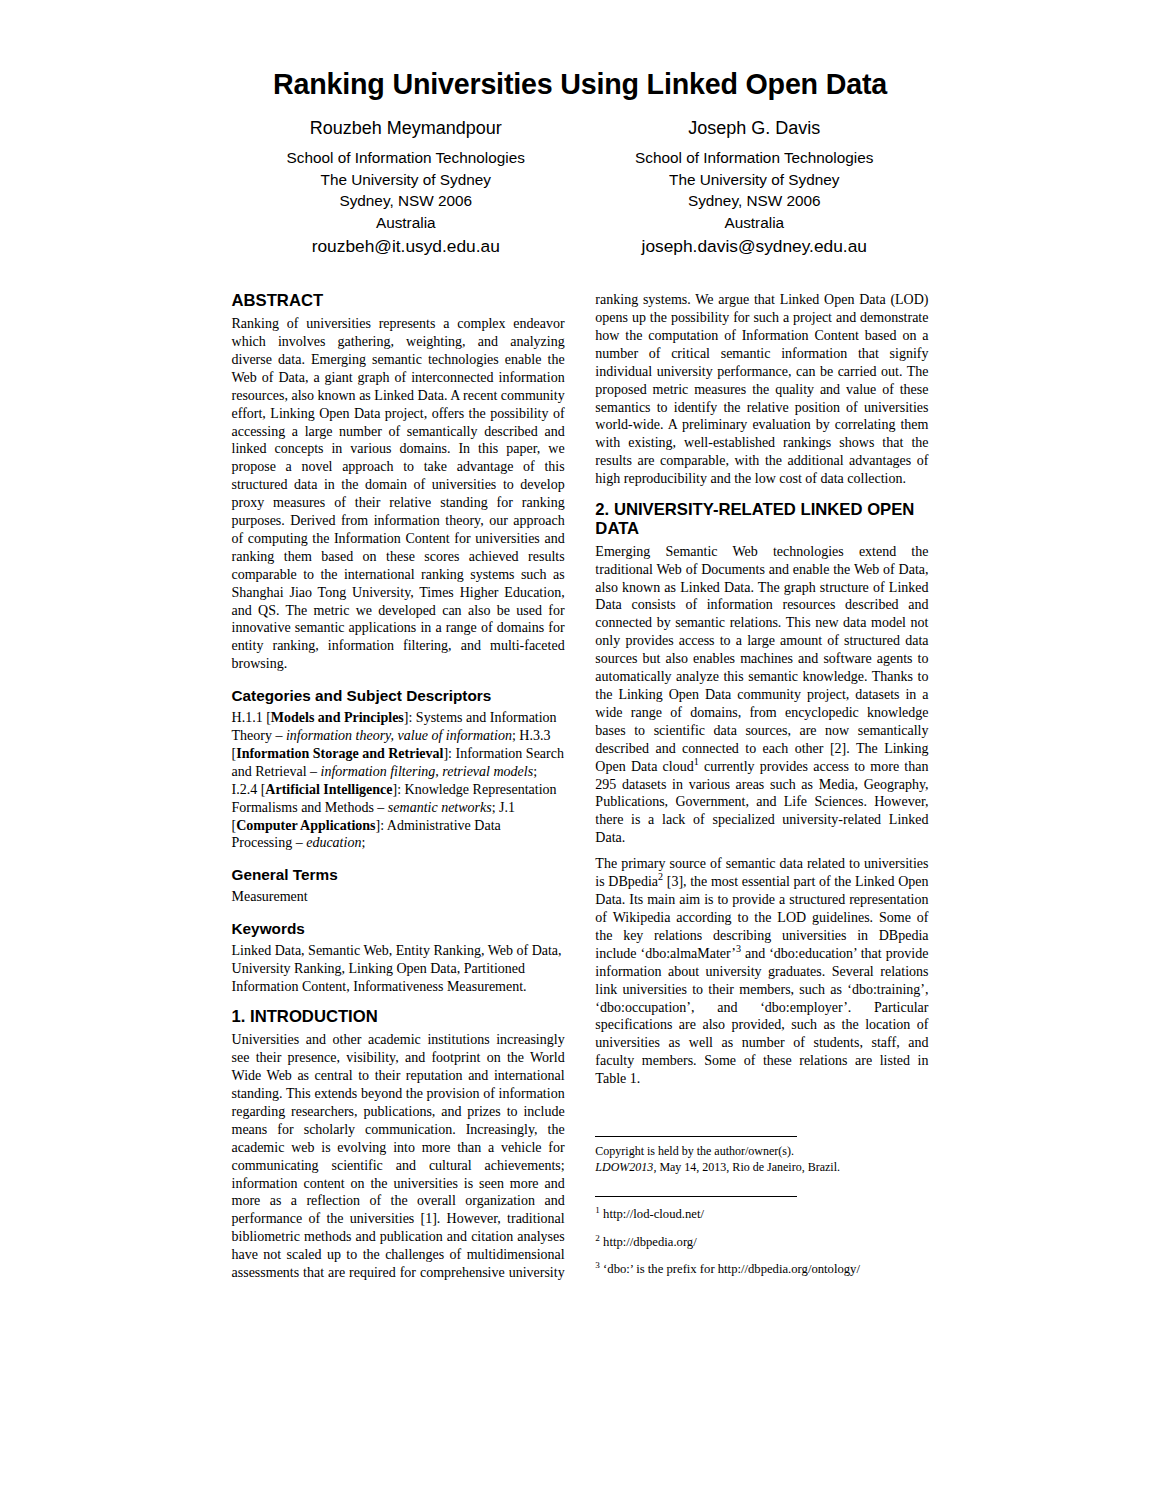Ranking Universities Using Linked Open Data
Rouzbeh Meymandpour
School of Information Technologies
The University of Sydney
Sydney, NSW 2006
Australia
rouzbeh@it.usyd.edu.au
Joseph G. Davis
School of Information Technologies
The University of Sydney
Sydney, NSW 2006
Australia
joseph.davis@sydney.edu.au
ABSTRACT
Ranking of universities represents a complex endeavor which involves gathering, weighting, and analyzing diverse data. Emerging semantic technologies enable the Web of Data, a giant graph of interconnected information resources, also known as Linked Data. A recent community effort, Linking Open Data project, offers the possibility of accessing a large number of semantically described and linked concepts in various domains. In this paper, we propose a novel approach to take advantage of this structured data in the domain of universities to develop proxy measures of their relative standing for ranking purposes. Derived from information theory, our approach of computing the Information Content for universities and ranking them based on these scores achieved results comparable to the international ranking systems such as Shanghai Jiao Tong University, Times Higher Education, and QS. The metric we developed can also be used for innovative semantic applications in a range of domains for entity ranking, information filtering, and multi-faceted browsing.
Categories and Subject Descriptors
H.1.1 [Models and Principles]: Systems and Information Theory – information theory, value of information; H.3.3 [Information Storage and Retrieval]: Information Search and Retrieval – information filtering, retrieval models; I.2.4 [Artificial Intelligence]: Knowledge Representation Formalisms and Methods – semantic networks; J.1 [Computer Applications]: Administrative Data Processing – education;
General Terms
Measurement
Keywords
Linked Data, Semantic Web, Entity Ranking, Web of Data, University Ranking, Linking Open Data, Partitioned Information Content, Informativeness Measurement.
1. INTRODUCTION
Universities and other academic institutions increasingly see their presence, visibility, and footprint on the World Wide Web as central to their reputation and international standing. This extends beyond the provision of information regarding researchers, publications, and prizes to include means for scholarly communication. Increasingly, the academic web is evolving into more than a vehicle for communicating scientific and cultural achievements; information content on the universities is seen more and more as a reflection of the overall organization and performance of the universities [1]. However, traditional bibliometric methods and publication and citation analyses have not scaled up to the challenges of multidimensional assessments that are required for comprehensive university ranking systems. We argue that Linked Open Data (LOD) opens up the possibility for such a project and demonstrate how the computation of Information Content based on a number of critical semantic information that signify individual university performance, can be carried out. The proposed metric measures the quality and value of these semantics to identify the relative position of universities world-wide. A preliminary evaluation by correlating them with existing, well-established rankings shows that the results are comparable, with the additional advantages of high reproducibility and the low cost of data collection.
2. UNIVERSITY-RELATED LINKED OPEN DATA
Emerging Semantic Web technologies extend the traditional Web of Documents and enable the Web of Data, also known as Linked Data. The graph structure of Linked Data consists of information resources described and connected by semantic relations. This new data model not only provides access to a large amount of structured data sources but also enables machines and software agents to automatically analyze this semantic knowledge. Thanks to the Linking Open Data community project, datasets in a wide range of domains, from encyclopedic knowledge bases to scientific data sources, are now semantically described and connected to each other [2]. The Linking Open Data cloud1 currently provides access to more than 295 datasets in various areas such as Media, Geography, Publications, Government, and Life Sciences. However, there is a lack of specialized university-related Linked Data.
The primary source of semantic data related to universities is DBpedia2 [3], the most essential part of the Linked Open Data. Its main aim is to provide a structured representation of Wikipedia according to the LOD guidelines. Some of the key relations describing universities in DBpedia include ‘dbo:almaMater’3 and ‘dbo:education’ that provide information about university graduates. Several relations link universities to their members, such as ‘dbo:training’, ‘dbo:occupation’, and ‘dbo:employer’. Particular specifications are also provided, such as the location of universities as well as number of students, staff, and faculty members. Some of these relations are listed in Table 1.
Copyright is held by the author/owner(s).
LDOW2013, May 14, 2013, Rio de Janeiro, Brazil.
1 http://lod-cloud.net/
2 http://dbpedia.org/
3 ‘dbo:’ is the prefix for http://dbpedia.org/ontology/